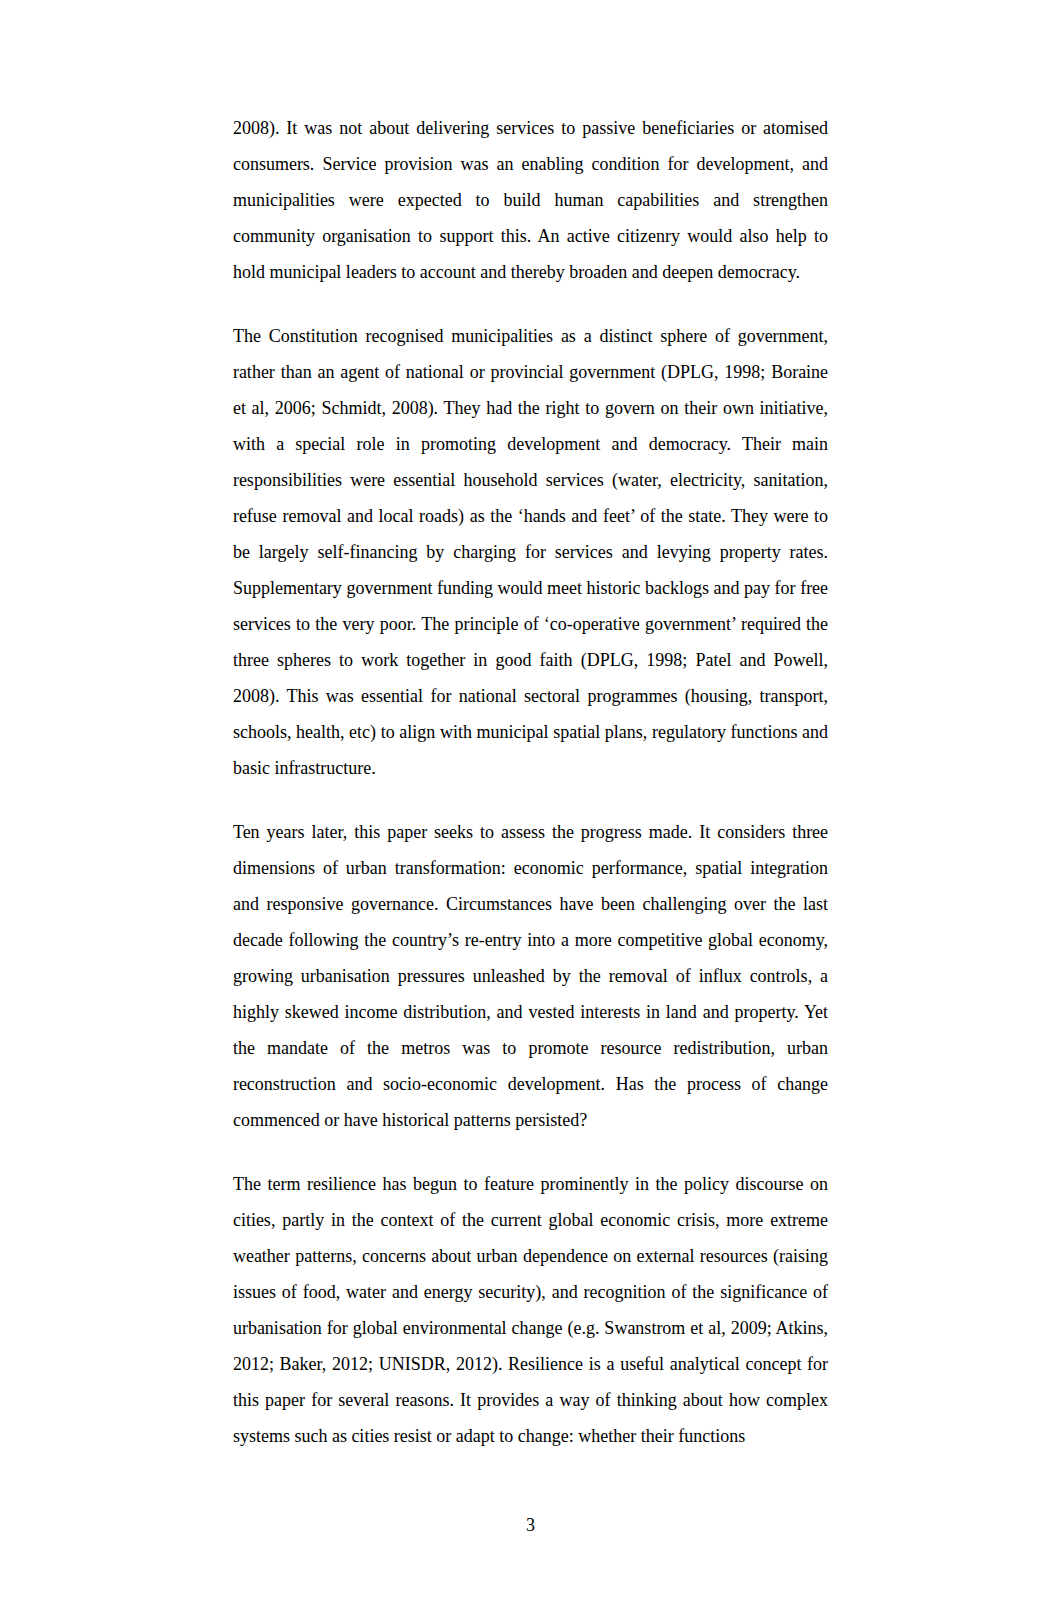2008). It was not about delivering services to passive beneficiaries or atomised consumers. Service provision was an enabling condition for development, and municipalities were expected to build human capabilities and strengthen community organisation to support this. An active citizenry would also help to hold municipal leaders to account and thereby broaden and deepen democracy.
The Constitution recognised municipalities as a distinct sphere of government, rather than an agent of national or provincial government (DPLG, 1998; Boraine et al, 2006; Schmidt, 2008). They had the right to govern on their own initiative, with a special role in promoting development and democracy. Their main responsibilities were essential household services (water, electricity, sanitation, refuse removal and local roads) as the ‘hands and feet’ of the state. They were to be largely self-financing by charging for services and levying property rates. Supplementary government funding would meet historic backlogs and pay for free services to the very poor. The principle of ‘co-operative government’ required the three spheres to work together in good faith (DPLG, 1998; Patel and Powell, 2008). This was essential for national sectoral programmes (housing, transport, schools, health, etc) to align with municipal spatial plans, regulatory functions and basic infrastructure.
Ten years later, this paper seeks to assess the progress made. It considers three dimensions of urban transformation: economic performance, spatial integration and responsive governance. Circumstances have been challenging over the last decade following the country’s re-entry into a more competitive global economy, growing urbanisation pressures unleashed by the removal of influx controls, a highly skewed income distribution, and vested interests in land and property. Yet the mandate of the metros was to promote resource redistribution, urban reconstruction and socio-economic development. Has the process of change commenced or have historical patterns persisted?
The term resilience has begun to feature prominently in the policy discourse on cities, partly in the context of the current global economic crisis, more extreme weather patterns, concerns about urban dependence on external resources (raising issues of food, water and energy security), and recognition of the significance of urbanisation for global environmental change (e.g. Swanstrom et al, 2009; Atkins, 2012; Baker, 2012; UNISDR, 2012). Resilience is a useful analytical concept for this paper for several reasons. It provides a way of thinking about how complex systems such as cities resist or adapt to change: whether their functions
3